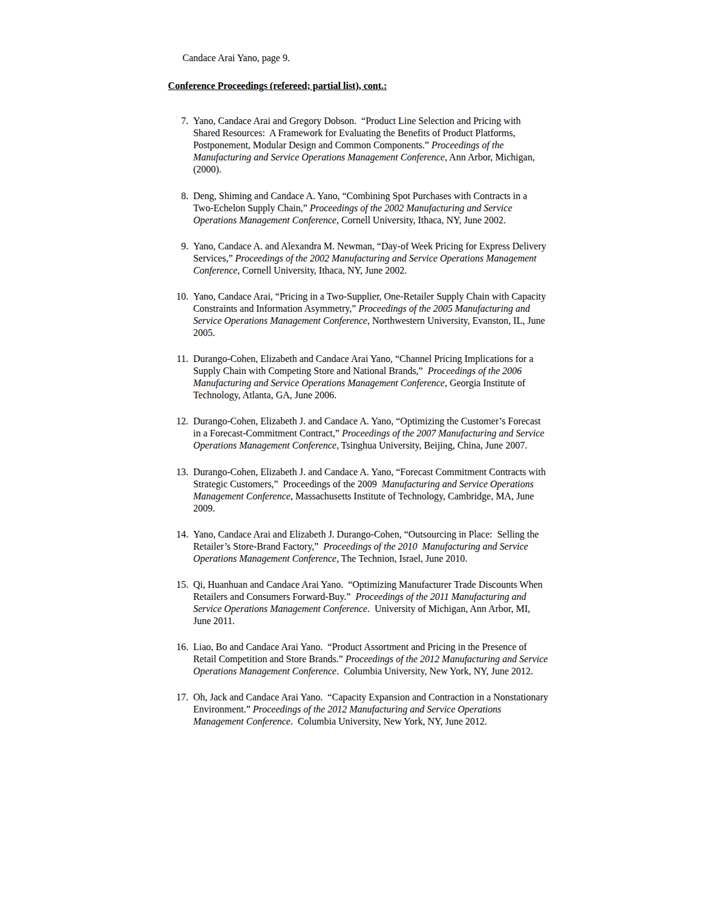Candace Arai Yano, page 9.
Conference Proceedings (refereed; partial list), cont.:
7. Yano, Candace Arai and Gregory Dobson. “Product Line Selection and Pricing with Shared Resources: A Framework for Evaluating the Benefits of Product Platforms, Postponement, Modular Design and Common Components.” Proceedings of the Manufacturing and Service Operations Management Conference, Ann Arbor, Michigan, (2000).
8. Deng, Shiming and Candace A. Yano, “Combining Spot Purchases with Contracts in a Two-Echelon Supply Chain,” Proceedings of the 2002 Manufacturing and Service Operations Management Conference, Cornell University, Ithaca, NY, June 2002.
9. Yano, Candace A. and Alexandra M. Newman, “Day-of Week Pricing for Express Delivery Services,” Proceedings of the 2002 Manufacturing and Service Operations Management Conference, Cornell University, Ithaca, NY, June 2002.
10. Yano, Candace Arai, “Pricing in a Two-Supplier, One-Retailer Supply Chain with Capacity Constraints and Information Asymmetry,” Proceedings of the 2005 Manufacturing and Service Operations Management Conference, Northwestern University, Evanston, IL, June 2005.
11. Durango-Cohen, Elizabeth and Candace Arai Yano, “Channel Pricing Implications for a Supply Chain with Competing Store and National Brands,” Proceedings of the 2006 Manufacturing and Service Operations Management Conference, Georgia Institute of Technology, Atlanta, GA, June 2006.
12. Durango-Cohen, Elizabeth J. and Candace A. Yano, “Optimizing the Customer’s Forecast in a Forecast-Commitment Contract,” Proceedings of the 2007 Manufacturing and Service Operations Management Conference, Tsinghua University, Beijing, China, June 2007.
13. Durango-Cohen, Elizabeth J. and Candace A. Yano, “Forecast Commitment Contracts with Strategic Customers,” Proceedings of the 2009 Manufacturing and Service Operations Management Conference, Massachusetts Institute of Technology, Cambridge, MA, June 2009.
14. Yano, Candace Arai and Elizabeth J. Durango-Cohen, “Outsourcing in Place: Selling the Retailer’s Store-Brand Factory,” Proceedings of the 2010 Manufacturing and Service Operations Management Conference, The Technion, Israel, June 2010.
15. Qi, Huanhuan and Candace Arai Yano. “Optimizing Manufacturer Trade Discounts When Retailers and Consumers Forward-Buy.” Proceedings of the 2011 Manufacturing and Service Operations Management Conference. University of Michigan, Ann Arbor, MI, June 2011.
16. Liao, Bo and Candace Arai Yano. “Product Assortment and Pricing in the Presence of Retail Competition and Store Brands.” Proceedings of the 2012 Manufacturing and Service Operations Management Conference. Columbia University, New York, NY, June 2012.
17. Oh, Jack and Candace Arai Yano. “Capacity Expansion and Contraction in a Nonstationary Environment.” Proceedings of the 2012 Manufacturing and Service Operations Management Conference. Columbia University, New York, NY, June 2012.